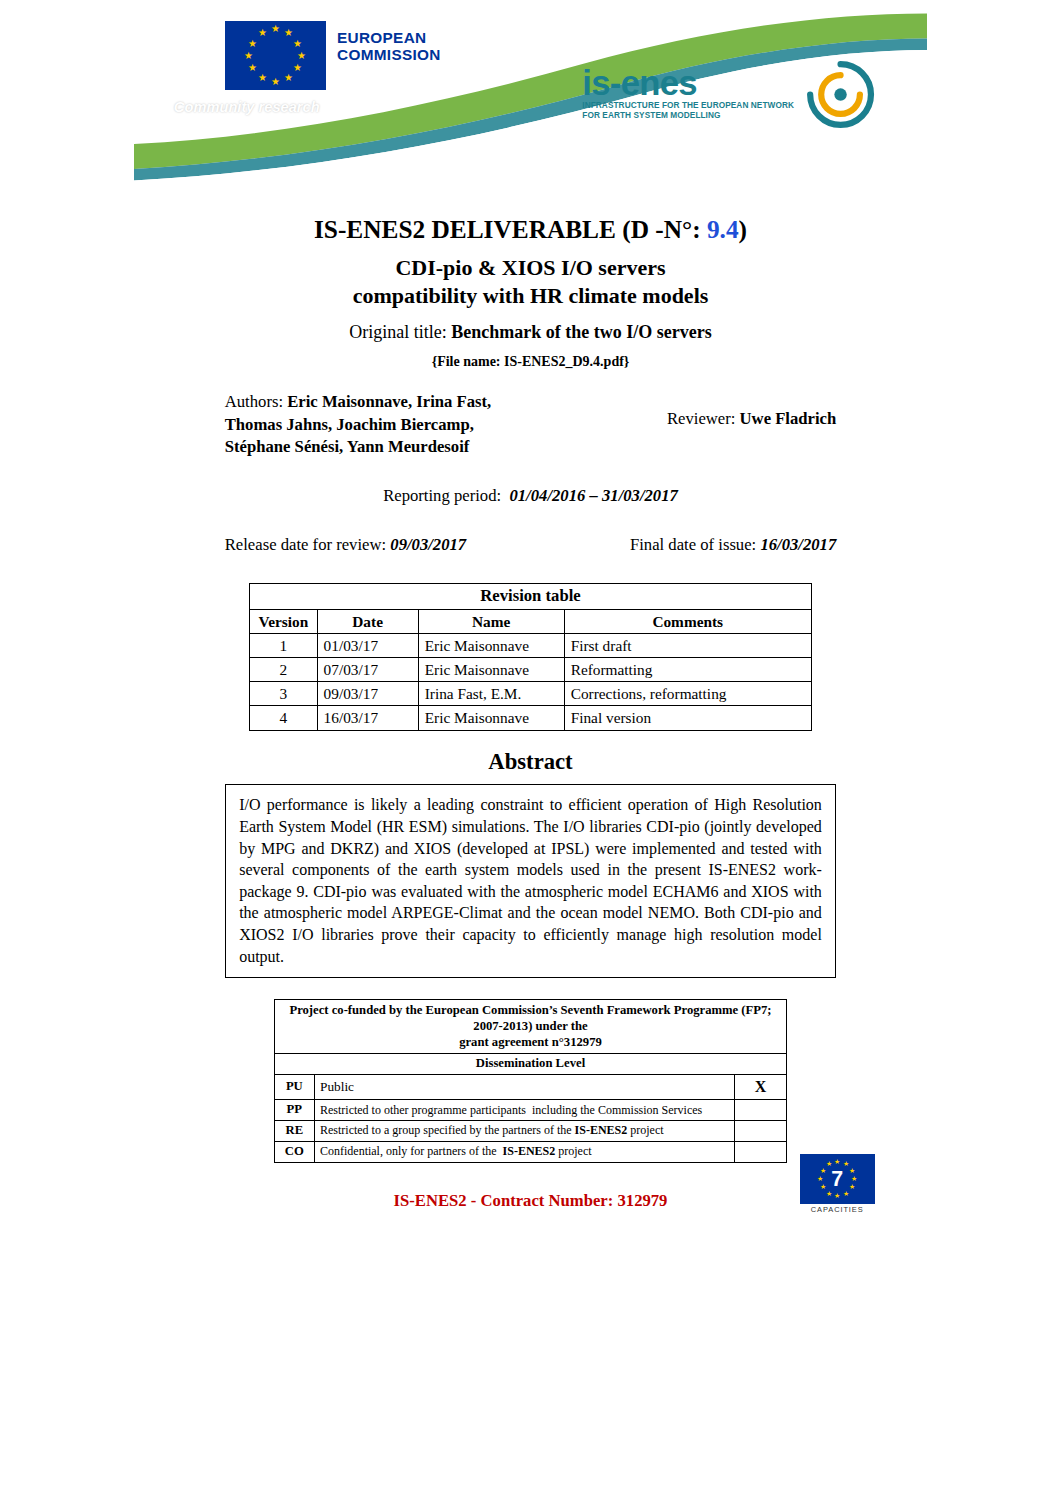★ ★ ★ ★ ★ ★ ★ ★ ★ ★ ★ ★
EUROPEAN
COMMISSION
Community research
is-enes INFRASTRUCTURE FOR THE EUROPEAN NETWORK
FOR EARTH SYSTEM MODELLING
IS-ENES2 DELIVERABLE (D -N°: 9.4)
CDI-pio & XIOS I/O servers
compatibility with HR climate models
Original title: Benchmark of the two I/O servers
{File name: IS-ENES2_D9.4.pdf}
Authors: Eric Maisonnave, Irina Fast,
Thomas Jahns, Joachim Biercamp,
Stéphane Sénési, Yann Meurdesoif
Reviewer: Uwe Fladrich
Reporting period: 01/04/2016 – 31/03/2017
Release date for review: 09/03/2017
Final date of issue: 16/03/2017
Revision table
| Version | Date | Name | Comments |
| --- | --- | --- | --- |
| 1 | 01/03/17 | Eric Maisonnave | First draft |
| 2 | 07/03/17 | Eric Maisonnave | Reformatting |
| 3 | 09/03/17 | Irina Fast, E.M. | Corrections, reformatting |
| 4 | 16/03/17 | Eric Maisonnave | Final version |
Abstract
I/O performance is likely a leading constraint to efficient operation of High Resolution Earth System Model (HR ESM) simulations. The I/O libraries CDI-pio (jointly developed by MPG and DKRZ) and XIOS (developed at IPSL) were implemented and tested with several components of the earth system models used in the present IS-ENES2 work-package 9. CDI-pio was evaluated with the atmospheric model ECHAM6 and XIOS with the atmospheric model ARPEGE-Climat and the ocean model NEMO. Both CDI-pio and XIOS2 I/O libraries prove their capacity to efficiently manage high resolution model output.
| Project co-funded by the European Commission’s Seventh Framework Programme (FP7; 2007-2013) under the grant agreement n°312979 |
| Dissemination Level |
| PU | Public | X |
| PP | Restricted to other programme participants including the Commission Services | |
| RE | Restricted to a group specified by the partners of the IS-ENES2 project | |
| CO | Confidential, only for partners of the IS-ENES2 project | |
IS-ENES2 - Contract Number: 312979
★ ★ ★ ★ ★ ★ ★ ★ ★ ★ ★ ★
7
CAPACITIES